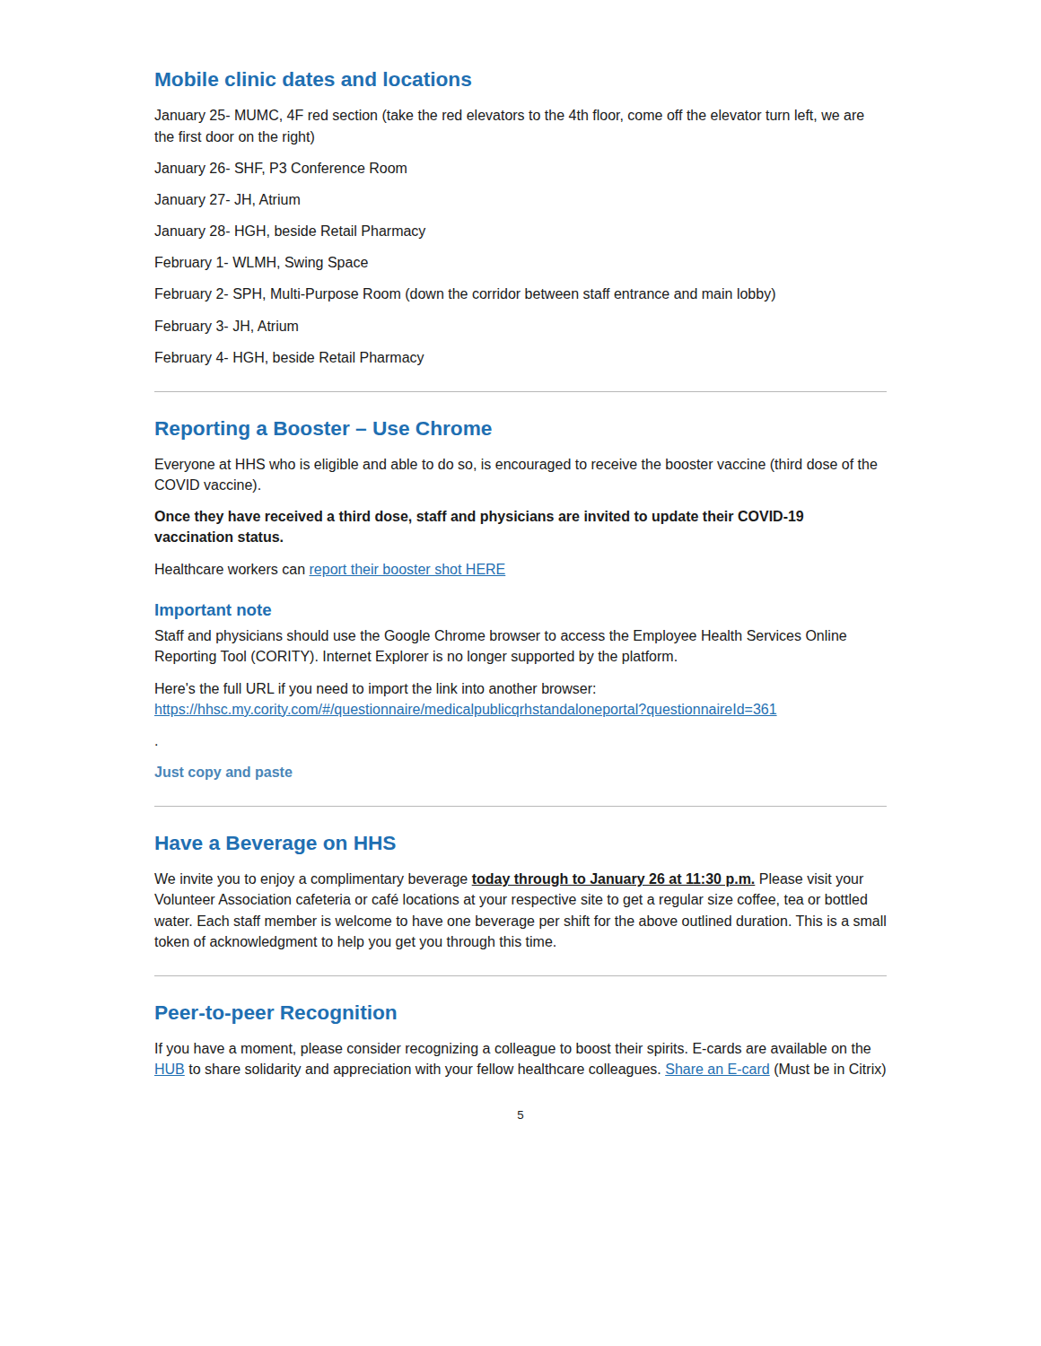Mobile clinic dates and locations
January 25- MUMC, 4F red section (take the red elevators to the 4th floor, come off the elevator turn left, we are the first door on the right)
January 26- SHF, P3 Conference Room
January 27- JH, Atrium
January 28- HGH, beside Retail Pharmacy
February 1- WLMH, Swing Space
February 2- SPH, Multi-Purpose Room (down the corridor between staff entrance and main lobby)
February 3- JH, Atrium
February 4- HGH, beside Retail Pharmacy
Reporting a Booster – Use Chrome
Everyone at HHS who is eligible and able to do so, is encouraged to receive the booster vaccine (third dose of the COVID vaccine).
Once they have received a third dose, staff and physicians are invited to update their COVID-19 vaccination status.
Healthcare workers can report their booster shot HERE
Important note
Staff and physicians should use the Google Chrome browser to access the Employee Health Services Online Reporting Tool (CORITY). Internet Explorer is no longer supported by the platform.
Here's the full URL if you need to import the link into another browser:
https://hhsc.my.cority.com/#/questionnaire/medicalpublicqrhstandaloneportal?questionnaireId=361
.
Just copy and paste
Have a Beverage on HHS
We invite you to enjoy a complimentary beverage today through to January 26 at 11:30 p.m. Please visit your Volunteer Association cafeteria or café locations at your respective site to get a regular size coffee, tea or bottled water. Each staff member is welcome to have one beverage per shift for the above outlined duration. This is a small token of acknowledgment to help you get you through this time.
Peer-to-peer Recognition
If you have a moment, please consider recognizing a colleague to boost their spirits. E-cards are available on the HUB to share solidarity and appreciation with your fellow healthcare colleagues. Share an E-card (Must be in Citrix)
5